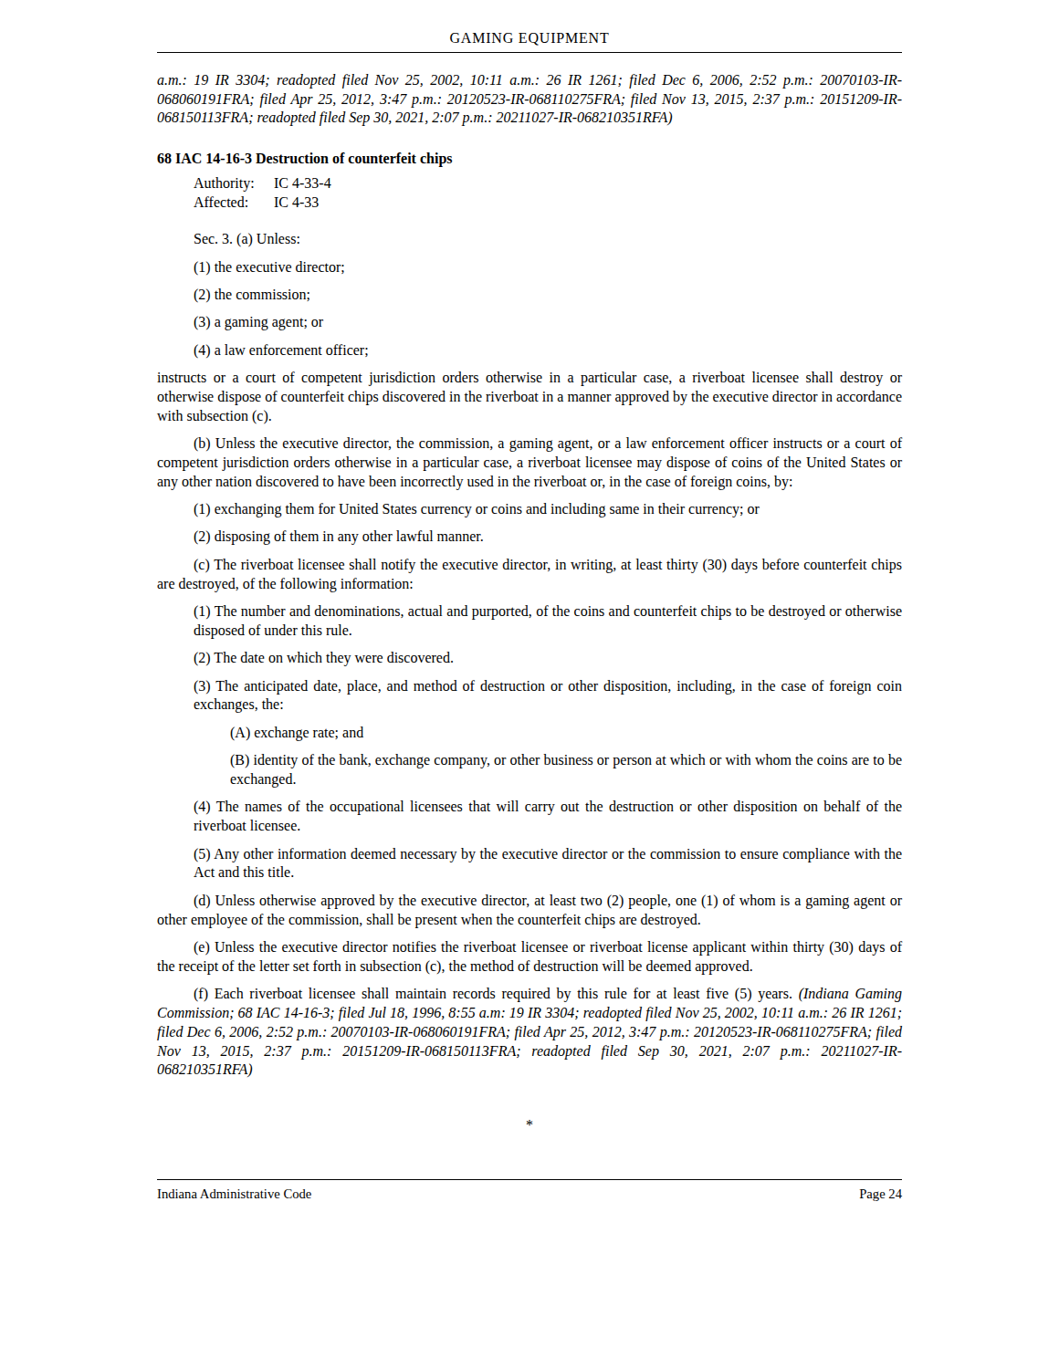GAMING EQUIPMENT
a.m.: 19 IR 3304; readopted filed Nov 25, 2002, 10:11 a.m.: 26 IR 1261; filed Dec 6, 2006, 2:52 p.m.: 20070103-IR-068060191FRA; filed Apr 25, 2012, 3:47 p.m.: 20120523-IR-068110275FRA; filed Nov 13, 2015, 2:37 p.m.: 20151209-IR-068150113FRA; readopted filed Sep 30, 2021, 2:07 p.m.: 20211027-IR-068210351RFA)
68 IAC 14-16-3 Destruction of counterfeit chips
Authority: IC 4-33-4
Affected: IC 4-33
Sec. 3. (a) Unless:
(1) the executive director;
(2) the commission;
(3) a gaming agent; or
(4) a law enforcement officer;
instructs or a court of competent jurisdiction orders otherwise in a particular case, a riverboat licensee shall destroy or otherwise dispose of counterfeit chips discovered in the riverboat in a manner approved by the executive director in accordance with subsection (c).
(b) Unless the executive director, the commission, a gaming agent, or a law enforcement officer instructs or a court of competent jurisdiction orders otherwise in a particular case, a riverboat licensee may dispose of coins of the United States or any other nation discovered to have been incorrectly used in the riverboat or, in the case of foreign coins, by:
(1) exchanging them for United States currency or coins and including same in their currency; or
(2) disposing of them in any other lawful manner.
(c) The riverboat licensee shall notify the executive director, in writing, at least thirty (30) days before counterfeit chips are destroyed, of the following information:
(1) The number and denominations, actual and purported, of the coins and counterfeit chips to be destroyed or otherwise disposed of under this rule.
(2) The date on which they were discovered.
(3) The anticipated date, place, and method of destruction or other disposition, including, in the case of foreign coin exchanges, the:
(A) exchange rate; and
(B) identity of the bank, exchange company, or other business or person at which or with whom the coins are to be exchanged.
(4) The names of the occupational licensees that will carry out the destruction or other disposition on behalf of the riverboat licensee.
(5) Any other information deemed necessary by the executive director or the commission to ensure compliance with the Act and this title.
(d) Unless otherwise approved by the executive director, at least two (2) people, one (1) of whom is a gaming agent or other employee of the commission, shall be present when the counterfeit chips are destroyed.
(e) Unless the executive director notifies the riverboat licensee or riverboat license applicant within thirty (30) days of the receipt of the letter set forth in subsection (c), the method of destruction will be deemed approved.
(f) Each riverboat licensee shall maintain records required by this rule for at least five (5) years. (Indiana Gaming Commission; 68 IAC 14-16-3; filed Jul 18, 1996, 8:55 a.m: 19 IR 3304; readopted filed Nov 25, 2002, 10:11 a.m.: 26 IR 1261; filed Dec 6, 2006, 2:52 p.m.: 20070103-IR-068060191FRA; filed Apr 25, 2012, 3:47 p.m.: 20120523-IR-068110275FRA; filed Nov 13, 2015, 2:37 p.m.: 20151209-IR-068150113FRA; readopted filed Sep 30, 2021, 2:07 p.m.: 20211027-IR-068210351RFA)
*
Indiana Administrative Code Page 24